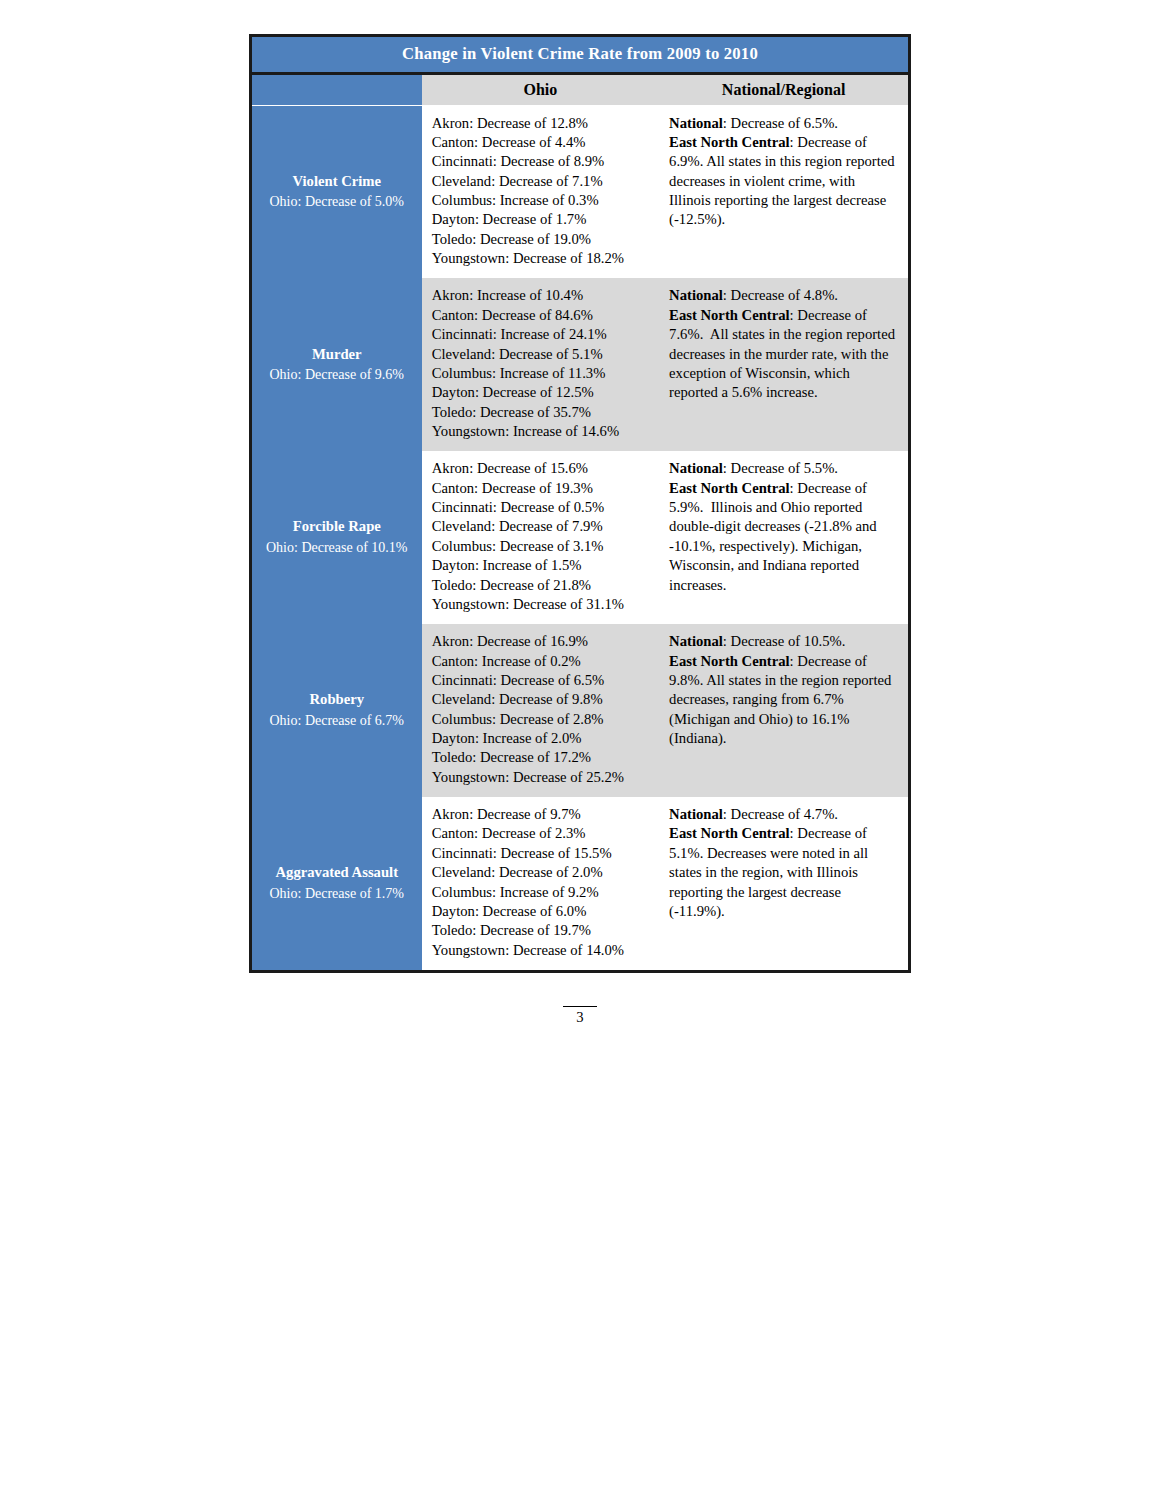Change in Violent Crime Rate from 2009 to 2010
| | Ohio | National/Regional |
| --- | --- | --- |
| Violent Crime Ohio: Decrease of 5.0% | Akron: Decrease of 12.8% Canton: Decrease of 4.4% Cincinnati: Decrease of 8.9% Cleveland: Decrease of 7.1% Columbus: Increase of 0.3% Dayton: Decrease of 1.7% Toledo: Decrease of 19.0% Youngstown: Decrease of 18.2% | National : Decrease of 6.5%. East North Central : Decrease of 6.9%. All states in this region reported decreases in violent crime, with Illinois reporting the largest decrease (-12.5%). |
| Murder Ohio: Decrease of 9.6% | Akron: Increase of 10.4% Canton: Decrease of 84.6% Cincinnati: Increase of 24.1% Cleveland: Decrease of 5.1% Columbus: Increase of 11.3% Dayton: Decrease of 12.5% Toledo: Decrease of 35.7% Youngstown: Increase of 14.6% | National : Decrease of 4.8%. East North Central : Decrease of 7.6%. All states in the region reported decreases in the murder rate, with the exception of Wisconsin, which reported a 5.6% increase. |
| Forcible Rape Ohio: Decrease of 10.1% | Akron: Decrease of 15.6% Canton: Decrease of 19.3% Cincinnati: Decrease of 0.5% Cleveland: Decrease of 7.9% Columbus: Decrease of 3.1% Dayton: Increase of 1.5% Toledo: Decrease of 21.8% Youngstown: Decrease of 31.1% | National : Decrease of 5.5%. East North Central : Decrease of 5.9%. Illinois and Ohio reported double-digit decreases (-21.8% and -10.1%, respectively). Michigan, Wisconsin, and Indiana reported increases. |
| Robbery Ohio: Decrease of 6.7% | Akron: Decrease of 16.9% Canton: Increase of 0.2% Cincinnati: Decrease of 6.5% Cleveland: Decrease of 9.8% Columbus: Decrease of 2.8% Dayton: Increase of 2.0% Toledo: Decrease of 17.2% Youngstown: Decrease of 25.2% | National : Decrease of 10.5%. East North Central : Decrease of 9.8%. All states in the region reported decreases, ranging from 6.7% (Michigan and Ohio) to 16.1% (Indiana). |
| Aggravated Assault Ohio: Decrease of 1.7% | Akron: Decrease of 9.7% Canton: Decrease of 2.3% Cincinnati: Decrease of 15.5% Cleveland: Decrease of 2.0% Columbus: Increase of 9.2% Dayton: Decrease of 6.0% Toledo: Decrease of 19.7% Youngstown: Decrease of 14.0% | National : Decrease of 4.7%. East North Central : Decrease of 5.1%. Decreases were noted in all states in the region, with Illinois reporting the largest decrease (-11.9%). |
3